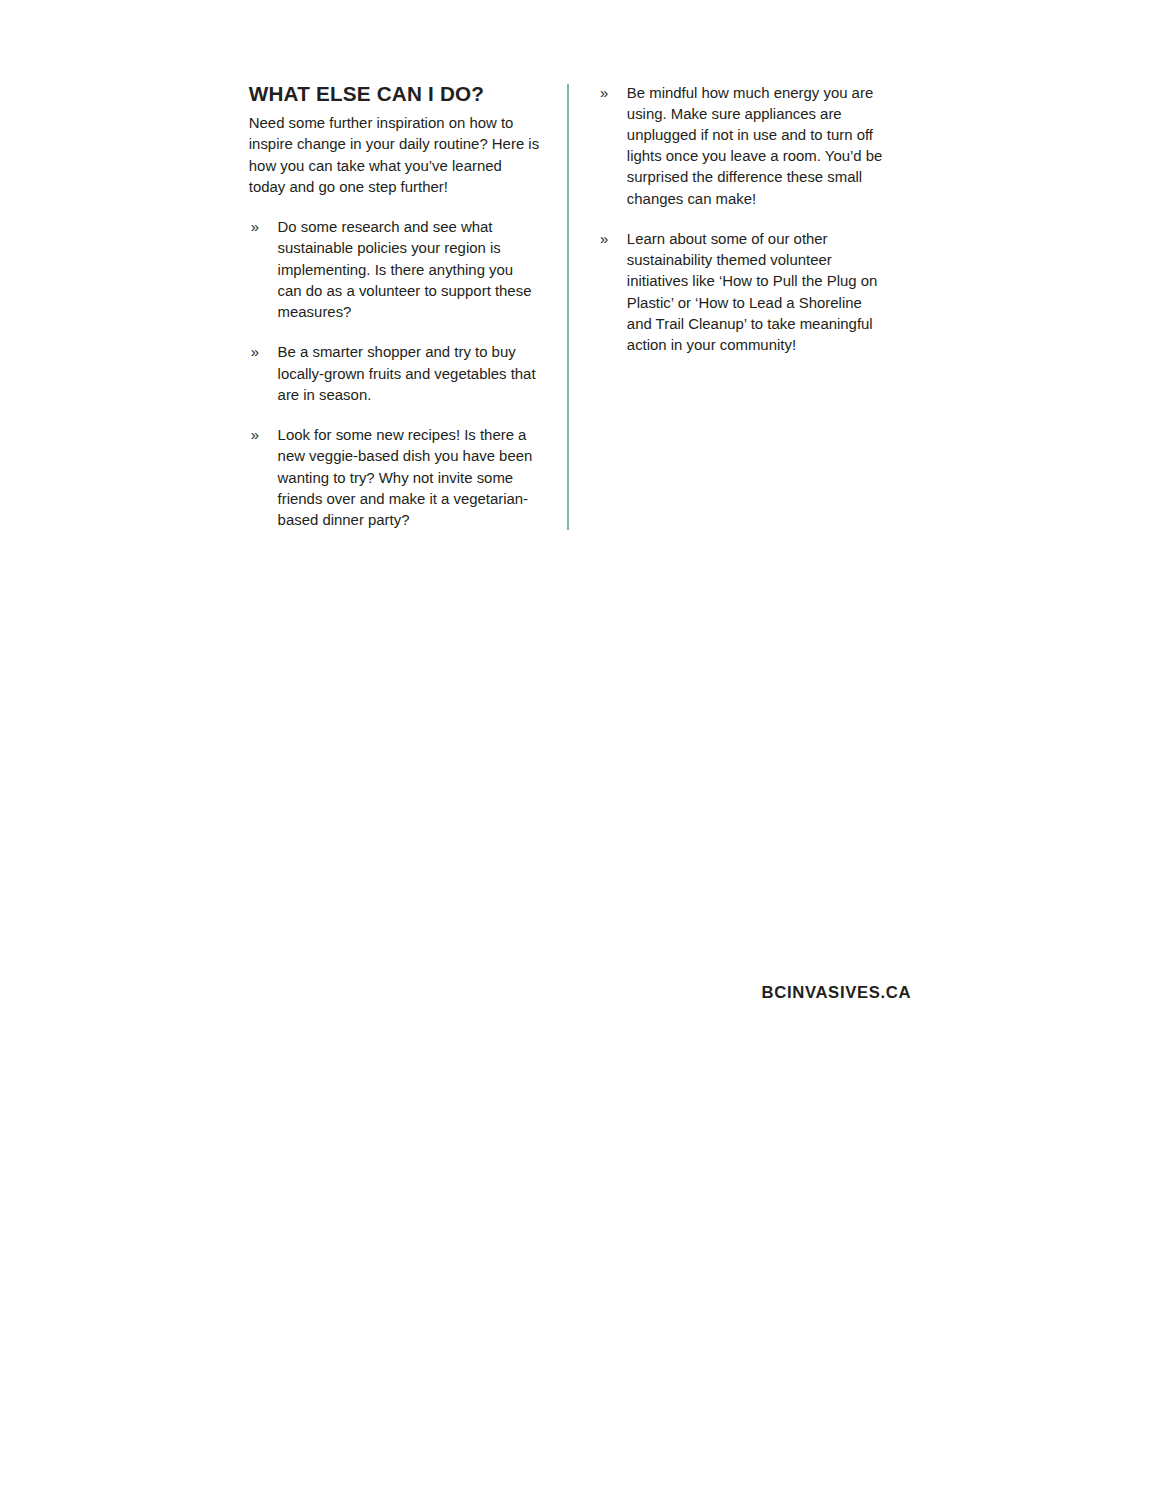WHAT ELSE CAN I DO?
Need some further inspiration on how to inspire change in your daily routine? Here is how you can take what you’ve learned today and go one step further!
Do some research and see what sustainable policies your region is implementing. Is there anything you can do as a volunteer to support these measures?
Be a smarter shopper and try to buy locally-grown fruits and vegetables that are in season.
Look for some new recipes! Is there a new veggie-based dish you have been wanting to try? Why not invite some friends over and make it a vegetarian-based dinner party?
Be mindful how much energy you are using. Make sure appliances are unplugged if not in use and to turn off lights once you leave a room. You’d be surprised the difference these small changes can make!
Learn about some of our other sustainability themed volunteer initiatives like ‘How to Pull the Plug on Plastic’ or ‘How to Lead a Shoreline and Trail Cleanup’ to take meaningful action in your community!
BCINVASIVES.CA